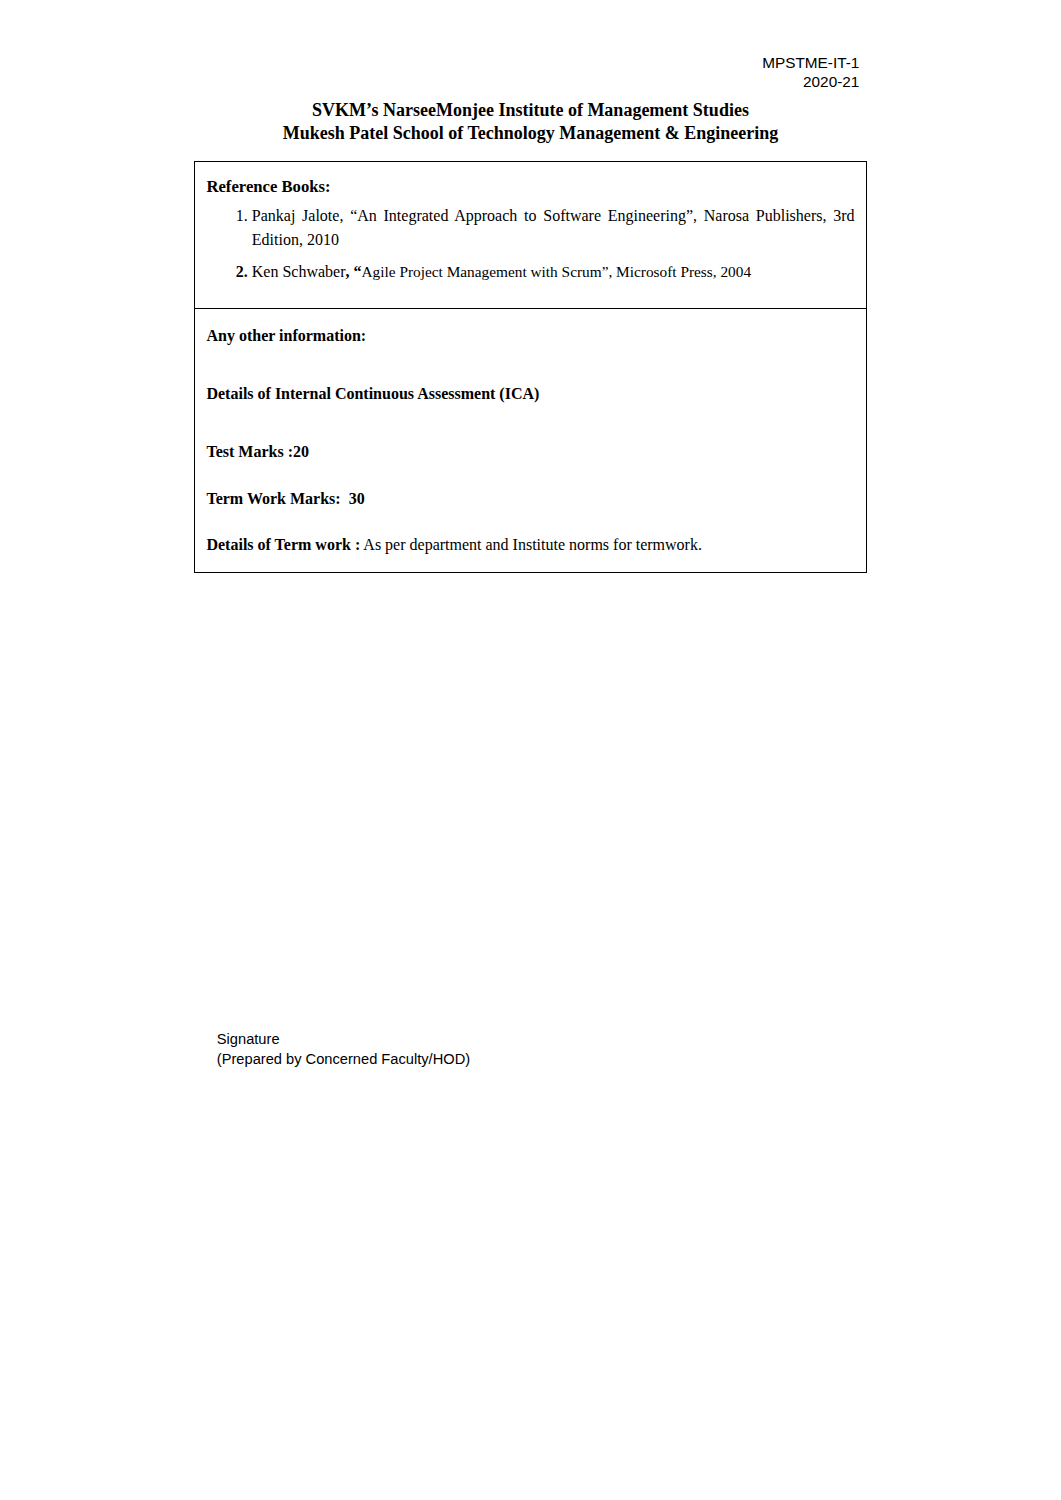MPSTME-IT-1
2020-21
SVKM’s NarseeMonjee Institute of Management Studies Mukesh Patel School of Technology Management & Engineering
| Reference Books: Pankaj Jalote, “An Integrated Approach to Software Engineering”, Narosa Publishers, 3rd Edition, 2010 Ken Schwaber , “ Agile Project Management with Scrum”, Microsoft Press, 2004 |
| Any other information: Details of Internal Continuous Assessment (ICA) Test Marks :20 Term Work Marks: 30 Details of Term work : As per department and Institute norms for termwork. |
Signature
(Prepared by Concerned Faculty/HOD)